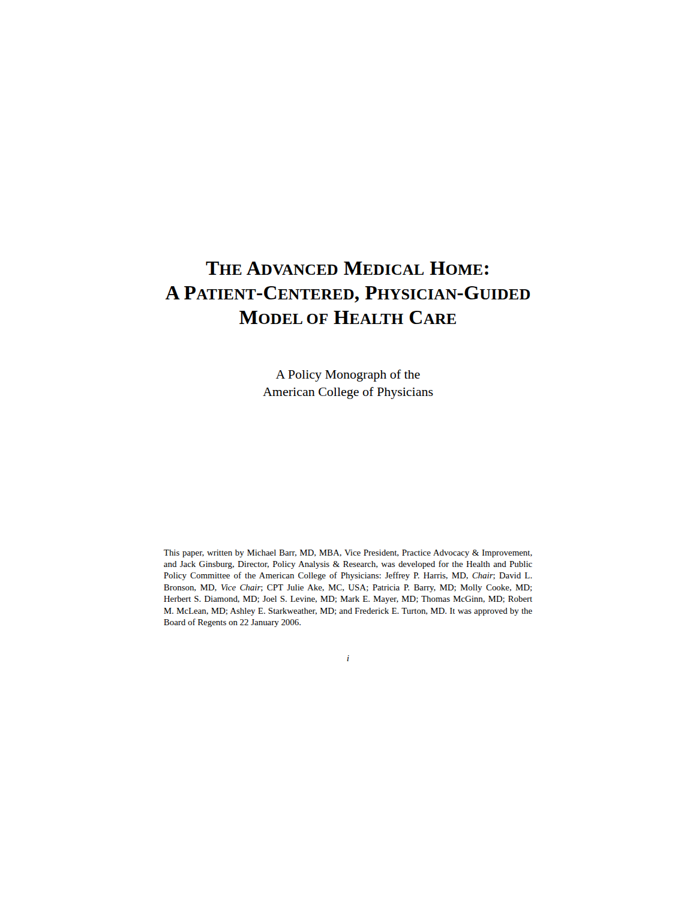THE ADVANCED MEDICAL HOME:
A PATIENT-CENTERED, PHYSICIAN-GUIDED
MODEL OF HEALTH CARE
A Policy Monograph of the
American College of Physicians
This paper, written by Michael Barr, MD, MBA, Vice President, Practice Advocacy & Improvement, and Jack Ginsburg, Director, Policy Analysis & Research, was developed for the Health and Public Policy Committee of the American College of Physicians: Jeffrey P. Harris, MD, Chair; David L. Bronson, MD, Vice Chair; CPT Julie Ake, MC, USA; Patricia P. Barry, MD; Molly Cooke, MD; Herbert S. Diamond, MD; Joel S. Levine, MD; Mark E. Mayer, MD; Thomas McGinn, MD; Robert M. McLean, MD; Ashley E. Starkweather, MD; and Frederick E. Turton, MD. It was approved by the Board of Regents on 22 January 2006.
i